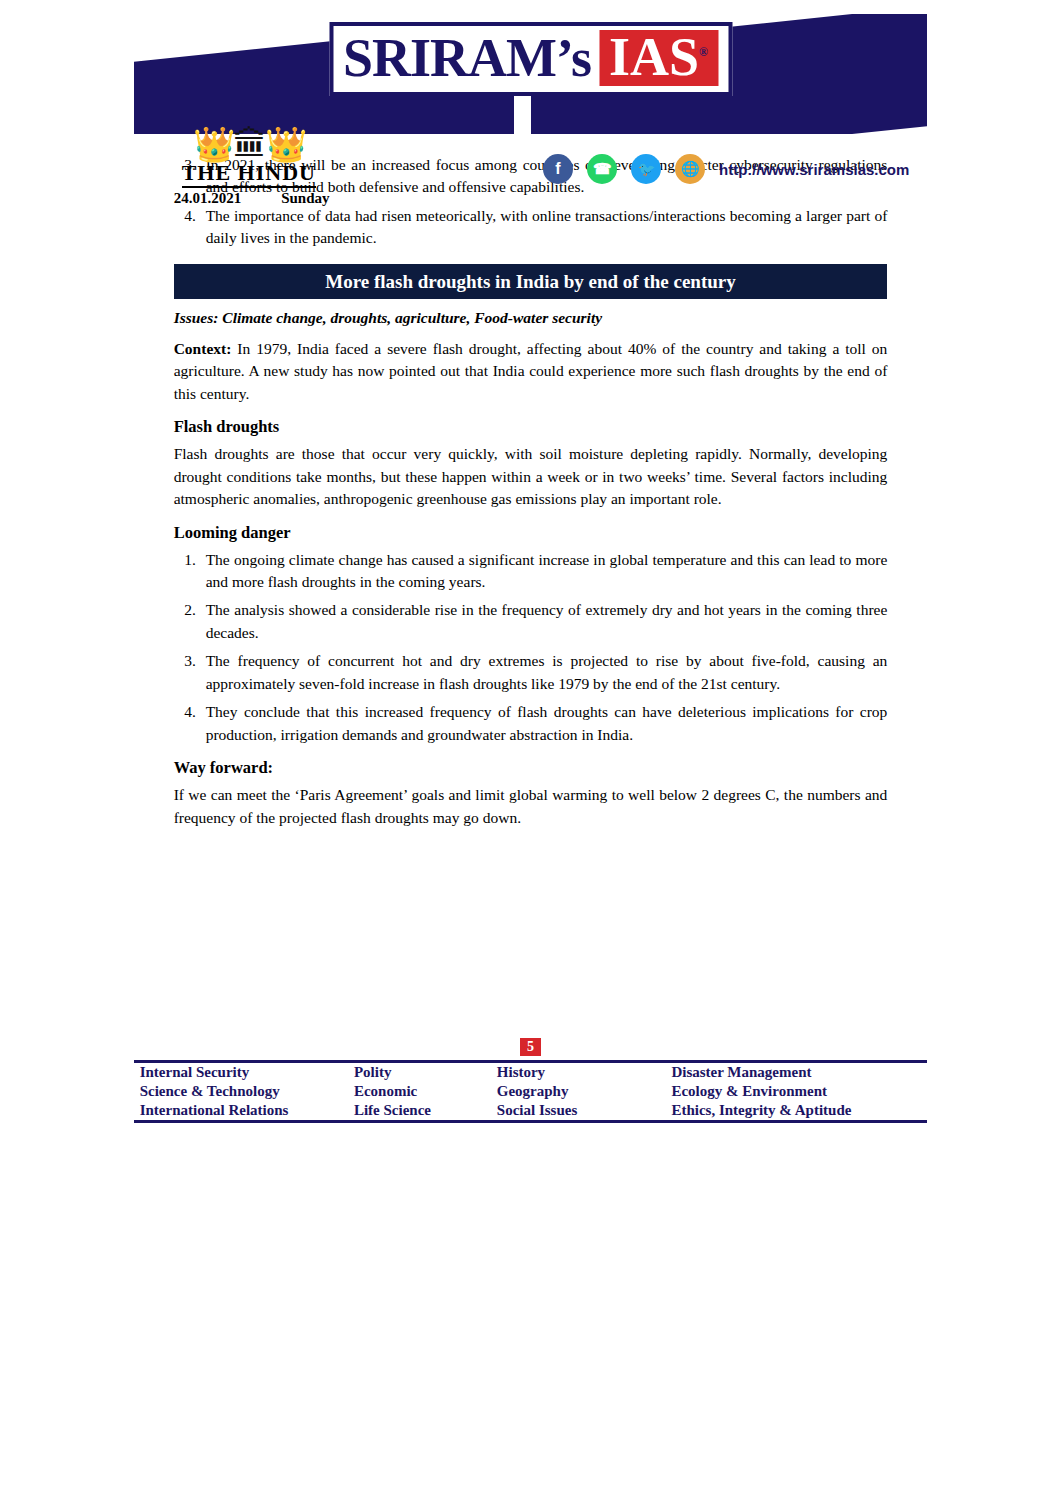SRIRAM’s IAS®
👑🏛👑
THE HINDU
f ☎ 🐦 🌐 http://www.sriramsias.com
24.01.2021 Sunday
In 2021, there will be an increased focus among countries on developing stricter cybersecurity regulations and efforts to build both defensive and offensive capabilities.
The importance of data had risen meteorically, with online transactions/interactions becoming a larger part of daily lives in the pandemic.
More flash droughts in India by end of the century
Issues: Climate change, droughts, agriculture, Food-water security
Context: In 1979, India faced a severe flash drought, affecting about 40% of the country and taking a toll on agriculture. A new study has now pointed out that India could experience more such flash droughts by the end of this century.
Flash droughts
Flash droughts are those that occur very quickly, with soil moisture depleting rapidly. Normally, developing drought conditions take months, but these happen within a week or in two weeks’ time. Several factors including atmospheric anomalies, anthropogenic greenhouse gas emissions play an important role.
Looming danger
The ongoing climate change has caused a significant increase in global temperature and this can lead to more and more flash droughts in the coming years.
The analysis showed a considerable rise in the frequency of extremely dry and hot years in the coming three decades.
The frequency of concurrent hot and dry extremes is projected to rise by about five-fold, causing an approximately seven-fold increase in flash droughts like 1979 by the end of the 21st century.
They conclude that this increased frequency of flash droughts can have deleterious implications for crop production, irrigation demands and groundwater abstraction in India.
Way forward:
If we can meet the ‘Paris Agreement’ goals and limit global warming to well below 2 degrees C, the numbers and frequency of the projected flash droughts may go down.
5
| Internal Security | Polity | History | Disaster Management |
| Science & Technology | Economic | Geography | Ecology & Environment |
| International Relations | Life Science | Social Issues | Ethics, Integrity & Aptitude |